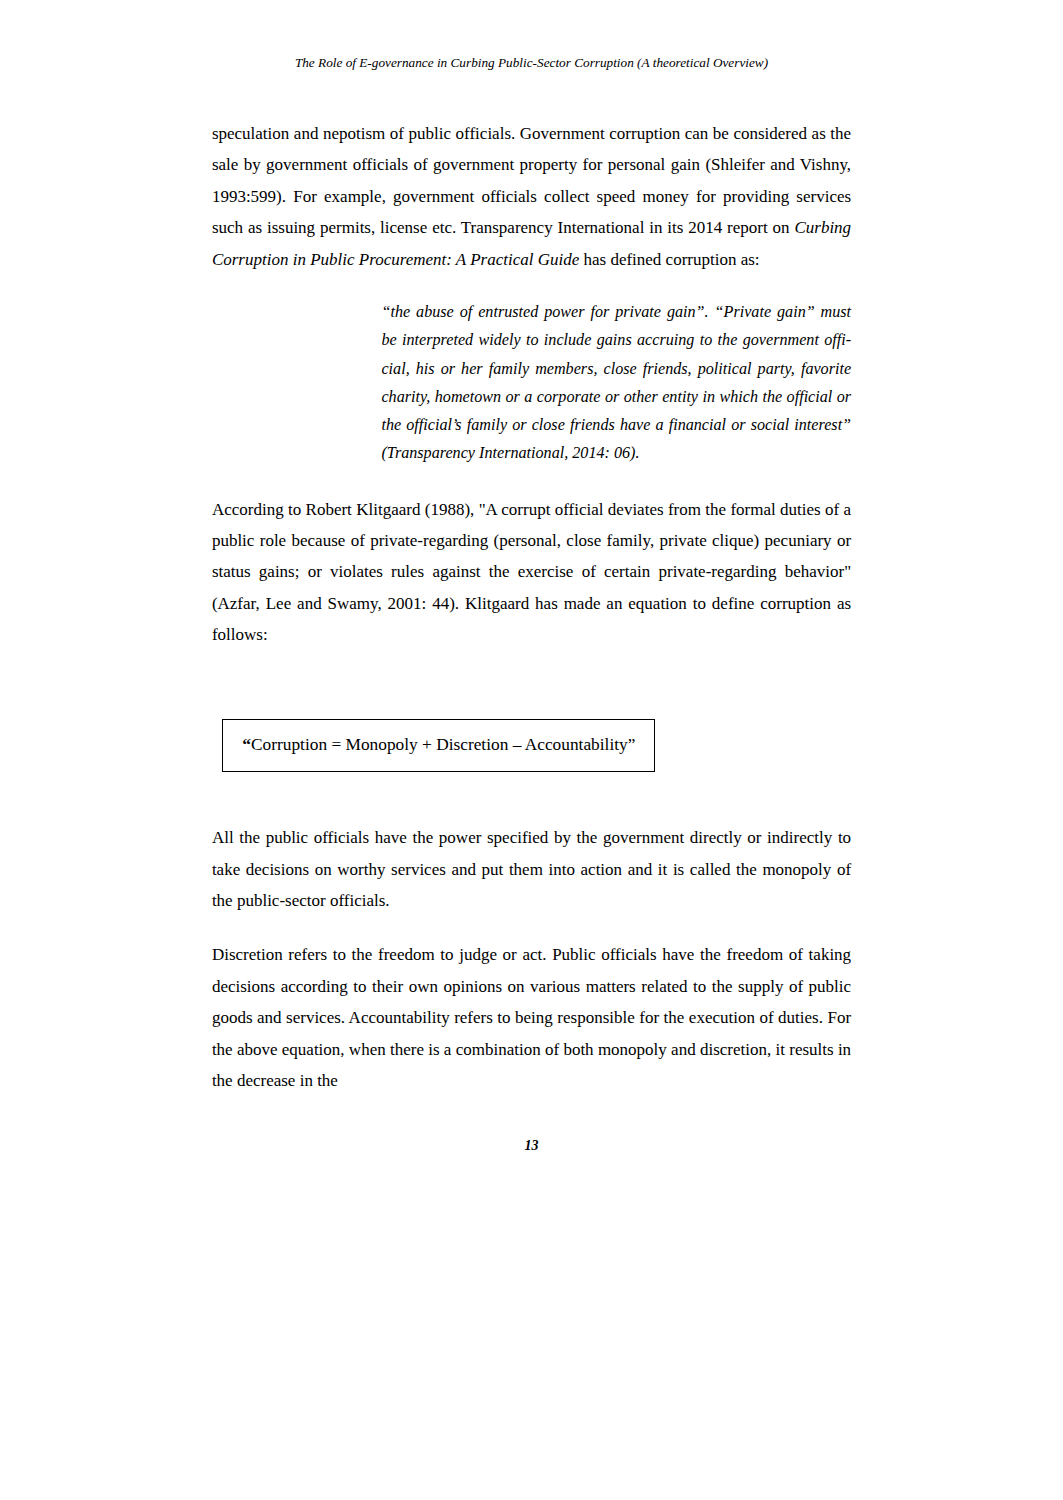The Role of E-governance in Curbing Public-Sector Corruption (A theoretical Overview)
speculation and nepotism of public officials. Government corruption can be considered as the sale by government officials of government property for personal gain (Shleifer and Vishny, 1993:599). For example, government officials collect speed money for providing services such as issuing permits, license etc. Transparency International in its 2014 report on Curbing Corruption in Public Procurement: A Practical Guide has defined corruption as:
“the abuse of entrusted power for private gain”. “Private gain” must be interpreted widely to include gains accruing to the government official, his or her family members, close friends, political party, favorite charity, hometown or a corporate or other entity in which the official or the official’s family or close friends have a financial or social interest” (Transparency International, 2014: 06).
According to Robert Klitgaard (1988), "A corrupt official deviates from the formal duties of a public role because of private-regarding (personal, close family, private clique) pecuniary or status gains; or violates rules against the exercise of certain private-regarding behavior" (Azfar, Lee and Swamy, 2001: 44). Klitgaard has made an equation to define corruption as follows:
“Corruption = Monopoly + Discretion – Accountability”
All the public officials have the power specified by the government directly or indirectly to take decisions on worthy services and put them into action and it is called the monopoly of the public-sector officials.
Discretion refers to the freedom to judge or act. Public officials have the freedom of taking decisions according to their own opinions on various matters related to the supply of public goods and services. Accountability refers to being responsible for the execution of duties. For the above equation, when there is a combination of both monopoly and discretion, it results in the decrease in the
13